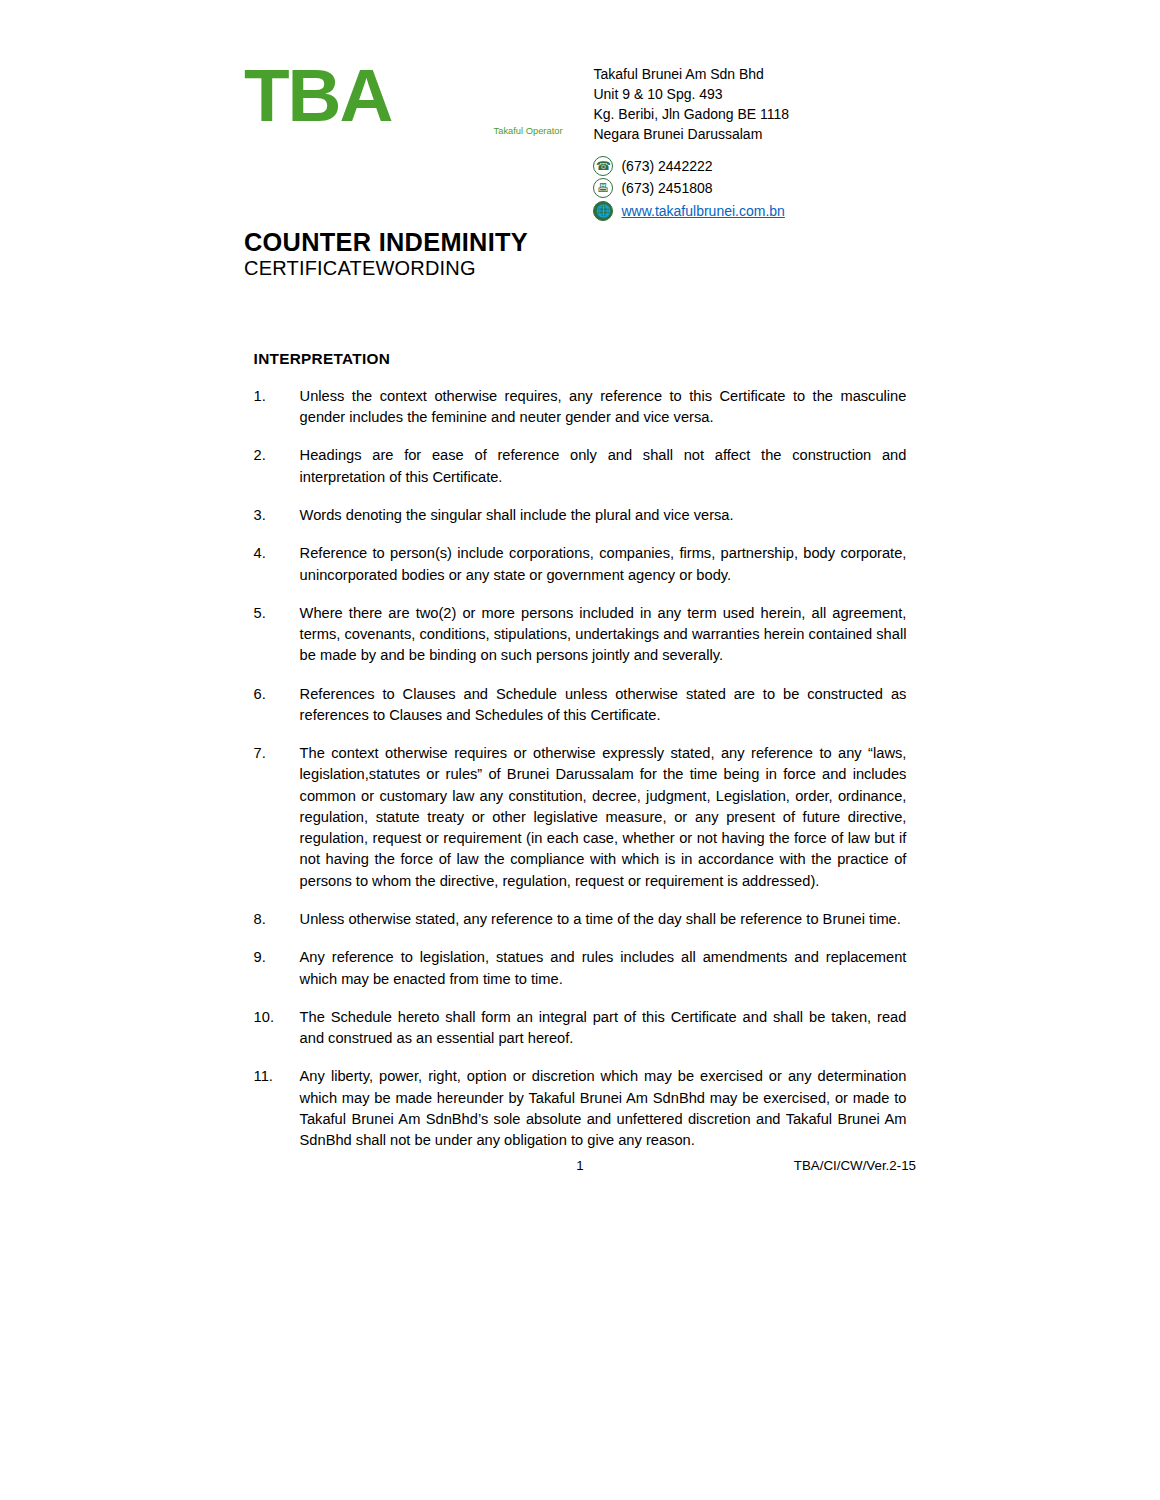TBA
Takaful Operator
Takaful Brunei Am Sdn Bhd
Unit 9 & 10 Spg. 493
Kg. Beribi, Jln Gadong BE 1118
Negara Brunei Darussalam
☎ (673) 2442222
🖶 (673) 2451808
🌐 www.takafulbrunei.com.bn
COUNTER INDEMINITY
CERTIFICATEWORDING
INTERPRETATION
Unless the context otherwise requires, any reference to this Certificate to the masculine gender includes the feminine and neuter gender and vice versa.
Headings are for ease of reference only and shall not affect the construction and interpretation of this Certificate.
Words denoting the singular shall include the plural and vice versa.
Reference to person(s) include corporations, companies, firms, partnership, body corporate, unincorporated bodies or any state or government agency or body.
Where there are two(2) or more persons included in any term used herein, all agreement, terms, covenants, conditions, stipulations, undertakings and warranties herein contained shall be made by and be binding on such persons jointly and severally.
References to Clauses and Schedule unless otherwise stated are to be constructed as references to Clauses and Schedules of this Certificate.
The context otherwise requires or otherwise expressly stated, any reference to any “laws, legislation,statutes or rules” of Brunei Darussalam for the time being in force and includes common or customary law any constitution, decree, judgment, Legislation, order, ordinance, regulation, statute treaty or other legislative measure, or any present of future directive, regulation, request or requirement (in each case, whether or not having the force of law but if not having the force of law the compliance with which is in accordance with the practice of persons to whom the directive, regulation, request or requirement is addressed).
Unless otherwise stated, any reference to a time of the day shall be reference to Brunei time.
Any reference to legislation, statues and rules includes all amendments and replacement which may be enacted from time to time.
The Schedule hereto shall form an integral part of this Certificate and shall be taken, read and construed as an essential part hereof.
Any liberty, power, right, option or discretion which may be exercised or any determination which may be made hereunder by Takaful Brunei Am SdnBhd may be exercised, or made to Takaful Brunei Am SdnBhd’s sole absolute and unfettered discretion and Takaful Brunei Am SdnBhd shall not be under any obligation to give any reason.
1 TBA/CI/CW/Ver.2-15